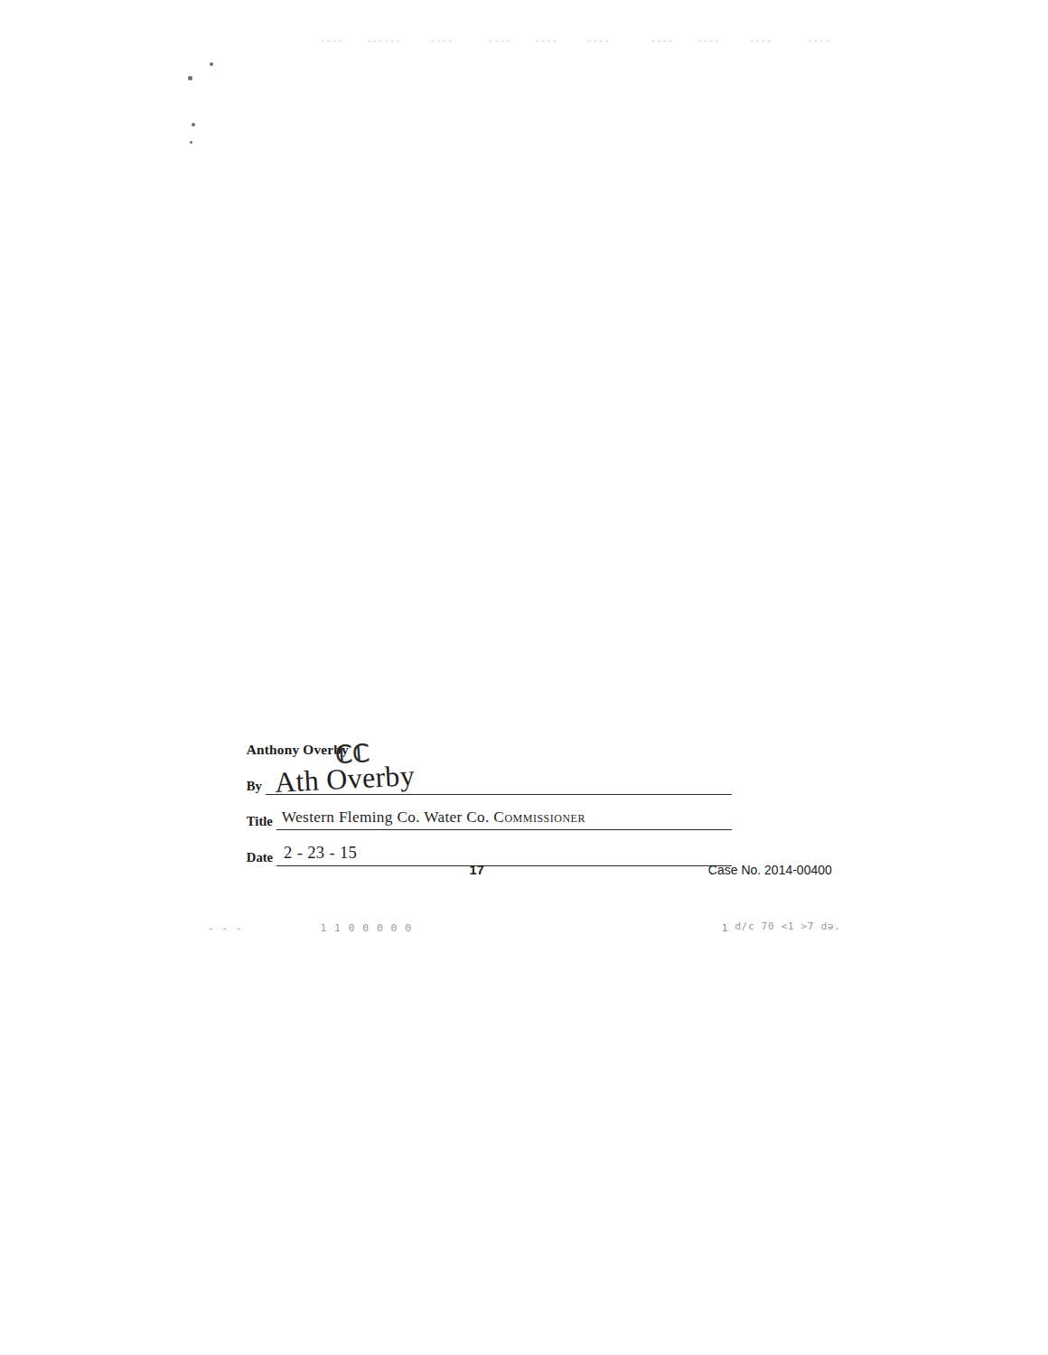---- ------ ---- ---- ---- ---- ---- ---- ---- ---- ---- ---- ---- ---- ---- ---- ---- ----
Anthony Overby ℂℂ
By Ath Overby
Title Western Fleming Co. Water Co. Commissioner
Date 2 - 23 - 15
17 Case No. 2014-00400
- - - 1 1 0 0 0 0 0 1 d/c 70 <1 >7 dә.